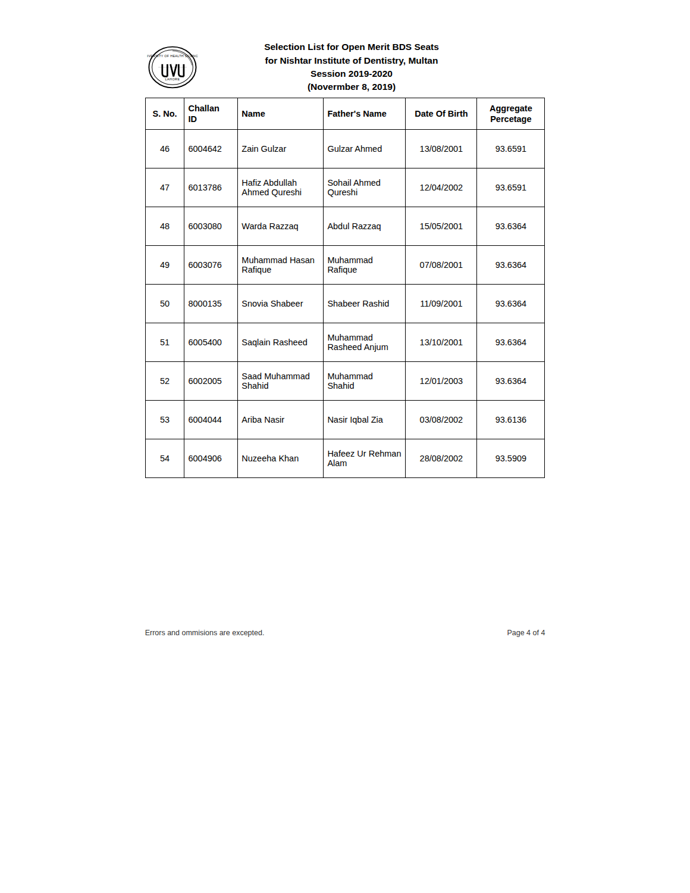UNIVERSITY OF HEALTH SCIENCES LAHORE
Selection List for Open Merit BDS Seats
for Nishtar Institute of Dentistry, Multan
Session 2019-2020
(Novermber 8, 2019)
| S. No. | Challan ID | Name | Father's Name | Date Of Birth | Aggregate Percetage |
| --- | --- | --- | --- | --- | --- |
| 46 | 6004642 | Zain Gulzar | Gulzar Ahmed | 13/08/2001 | 93.6591 |
| 47 | 6013786 | Hafiz Abdullah Ahmed Qureshi | Sohail Ahmed Qureshi | 12/04/2002 | 93.6591 |
| 48 | 6003080 | Warda Razzaq | Abdul Razzaq | 15/05/2001 | 93.6364 |
| 49 | 6003076 | Muhammad Hasan Rafique | Muhammad Rafique | 07/08/2001 | 93.6364 |
| 50 | 8000135 | Snovia Shabeer | Shabeer Rashid | 11/09/2001 | 93.6364 |
| 51 | 6005400 | Saqlain Rasheed | Muhammad Rasheed Anjum | 13/10/2001 | 93.6364 |
| 52 | 6002005 | Saad Muhammad Shahid | Muhammad Shahid | 12/01/2003 | 93.6364 |
| 53 | 6004044 | Ariba Nasir | Nasir Iqbal Zia | 03/08/2002 | 93.6136 |
| 54 | 6004906 | Nuzeeha Khan | Hafeez Ur Rehman Alam | 28/08/2002 | 93.5909 |
Errors and ommisions are excepted.
Page 4 of 4